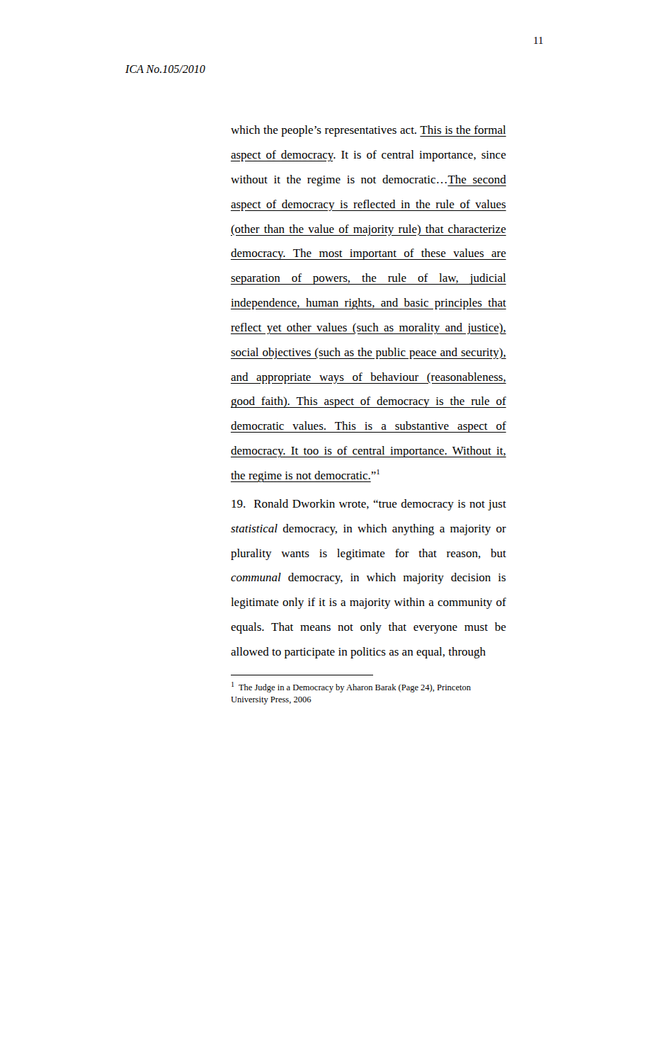11
ICA No.105/2010
which the people’s representatives act. This is the formal aspect of democracy. It is of central importance, since without it the regime is not democratic…The second aspect of democracy is reflected in the rule of values (other than the value of majority rule) that characterize democracy. The most important of these values are separation of powers, the rule of law, judicial independence, human rights, and basic principles that reflect yet other values (such as morality and justice), social objectives (such as the public peace and security), and appropriate ways of behaviour (reasonableness, good faith). This aspect of democracy is the rule of democratic values. This is a substantive aspect of democracy. It too is of central importance. Without it, the regime is not democratic.”1
19. Ronald Dworkin wrote, “true democracy is not just statistical democracy, in which anything a majority or plurality wants is legitimate for that reason, but communal democracy, in which majority decision is legitimate only if it is a majority within a community of equals. That means not only that everyone must be allowed to participate in politics as an equal, through
1 The Judge in a Democracy by Aharon Barak (Page 24), Princeton University Press, 2006